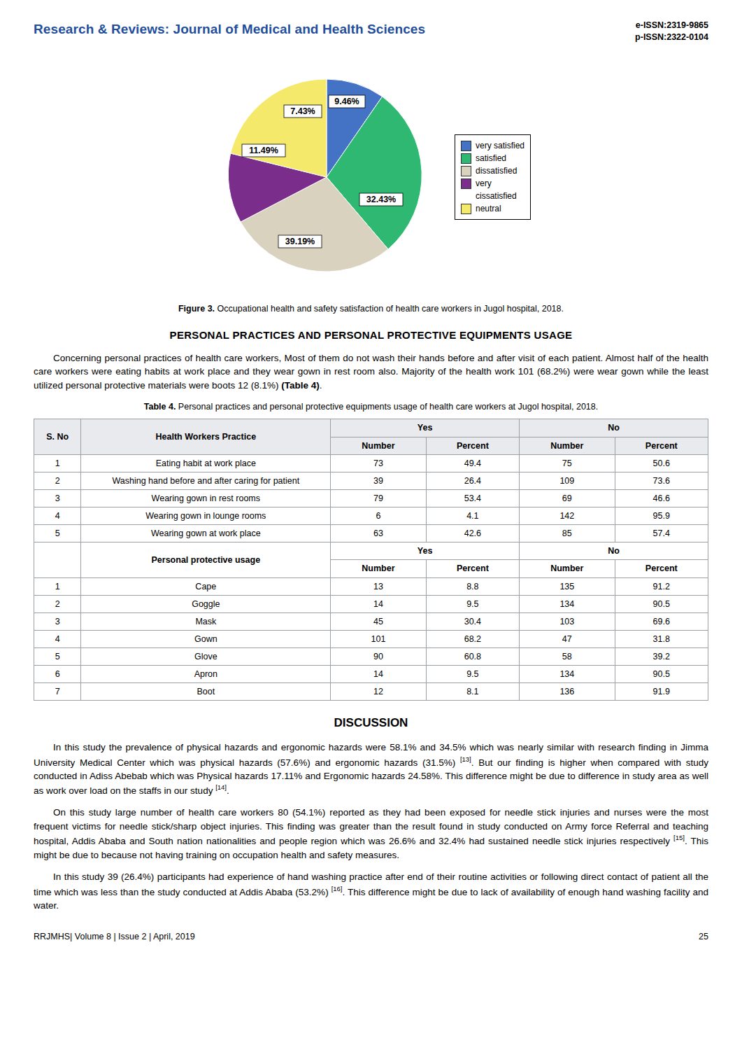Research & Reviews: Journal of Medical and Health Sciences
e-ISSN:2319-9865
p-ISSN:2322-0104
9.46% 32.43% 39.19% 11.49% 7.43%
very satisfied
satisfied
dissatisfied
very
cissatisfied
neutral
Figure 3. Occupational health and safety satisfaction of health care workers in Jugol hospital, 2018.
PERSONAL PRACTICES AND PERSONAL PROTECTIVE EQUIPMENTS USAGE
Concerning personal practices of health care workers, Most of them do not wash their hands before and after visit of each patient. Almost half of the health care workers were eating habits at work place and they wear gown in rest room also. Majority of the health work 101 (68.2%) were wear gown while the least utilized personal protective materials were boots 12 (8.1%) (Table 4).
Table 4. Personal practices and personal protective equipments usage of health care workers at Jugol hospital, 2018.
| S. No | Health Workers Practice | Yes | No |
| --- | --- | --- | --- |
| Number | Percent | Number | Percent |
| 1 | Eating habit at work place | 73 | 49.4 | 75 | 50.6 |
| 2 | Washing hand before and after caring for patient | 39 | 26.4 | 109 | 73.6 |
| 3 | Wearing gown in rest rooms | 79 | 53.4 | 69 | 46.6 |
| 4 | Wearing gown in lounge rooms | 6 | 4.1 | 142 | 95.9 |
| 5 | Wearing gown at work place | 63 | 42.6 | 85 | 57.4 |
| | Personal protective usage | Yes | No |
| Number | Percent | Number | Percent |
| 1 | Cape | 13 | 8.8 | 135 | 91.2 |
| 2 | Goggle | 14 | 9.5 | 134 | 90.5 |
| 3 | Mask | 45 | 30.4 | 103 | 69.6 |
| 4 | Gown | 101 | 68.2 | 47 | 31.8 |
| 5 | Glove | 90 | 60.8 | 58 | 39.2 |
| 6 | Apron | 14 | 9.5 | 134 | 90.5 |
| 7 | Boot | 12 | 8.1 | 136 | 91.9 |
DISCUSSION
In this study the prevalence of physical hazards and ergonomic hazards were 58.1% and 34.5% which was nearly similar with research finding in Jimma University Medical Center which was physical hazards (57.6%) and ergonomic hazards (31.5%) [13]. But our finding is higher when compared with study conducted in Adiss Abebab which was Physical hazards 17.11% and Ergonomic hazards 24.58%. This difference might be due to difference in study area as well as work over load on the staffs in our study [14].
On this study large number of health care workers 80 (54.1%) reported as they had been exposed for needle stick injuries and nurses were the most frequent victims for needle stick/sharp object injuries. This finding was greater than the result found in study conducted on Army force Referral and teaching hospital, Addis Ababa and South nation nationalities and people region which was 26.6% and 32.4% had sustained needle stick injuries respectively [15]. This might be due to because not having training on occupation health and safety measures.
In this study 39 (26.4%) participants had experience of hand washing practice after end of their routine activities or following direct contact of patient all the time which was less than the study conducted at Addis Ababa (53.2%) [16]. This difference might be due to lack of availability of enough hand washing facility and water.
RRJMHS| Volume 8 | Issue 2 | April, 2019
25